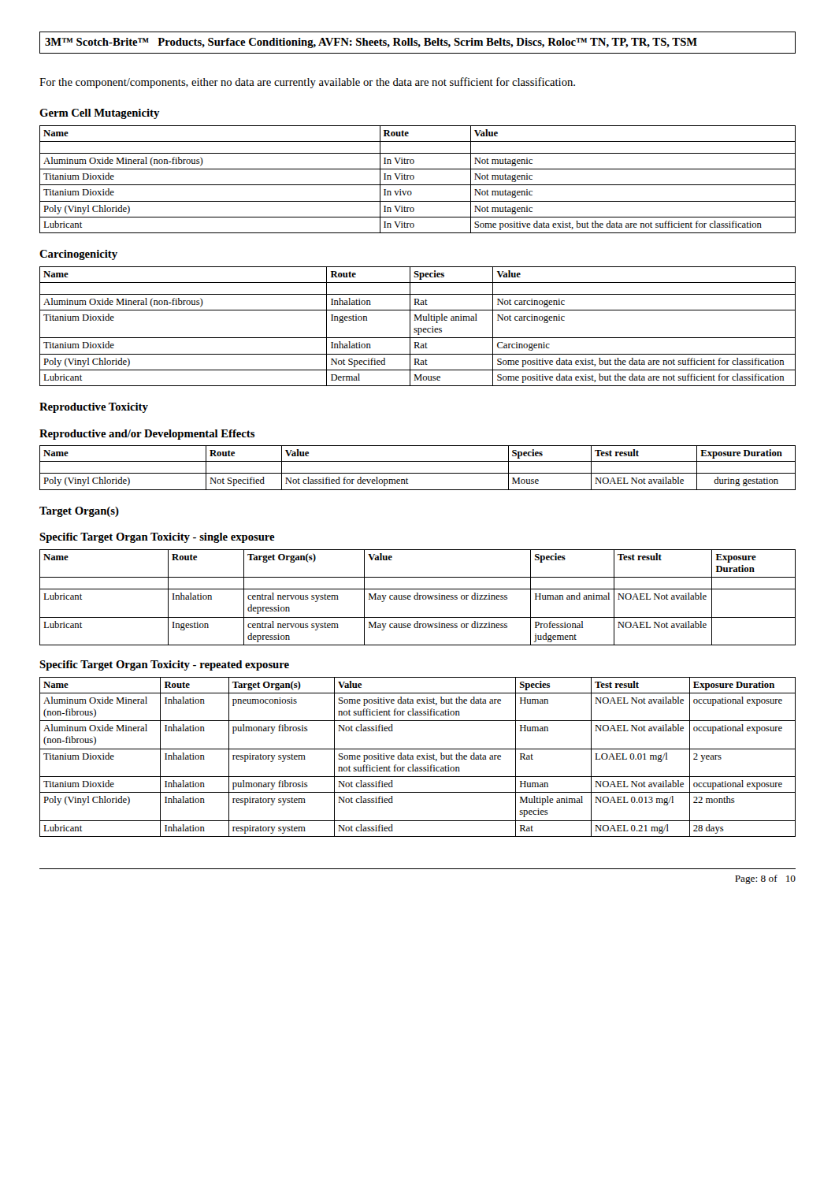3M™ Scotch-Brite™ Products, Surface Conditioning, AVFN: Sheets, Rolls, Belts, Scrim Belts, Discs, Roloc™ TN, TP, TR, TS, TSM
For the component/components, either no data are currently available or the data are not sufficient for classification.
Germ Cell Mutagenicity
| Name | Route | Value |
| --- | --- | --- |
| Aluminum Oxide Mineral (non-fibrous) | In Vitro | Not mutagenic |
| Titanium Dioxide | In Vitro | Not mutagenic |
| Titanium Dioxide | In vivo | Not mutagenic |
| Poly (Vinyl Chloride) | In Vitro | Not mutagenic |
| Lubricant | In Vitro | Some positive data exist, but the data are not sufficient for classification |
Carcinogenicity
| Name | Route | Species | Value |
| --- | --- | --- | --- |
| Aluminum Oxide Mineral (non-fibrous) | Inhalation | Rat | Not carcinogenic |
| Titanium Dioxide | Ingestion | Multiple animal species | Not carcinogenic |
| Titanium Dioxide | Inhalation | Rat | Carcinogenic |
| Poly (Vinyl Chloride) | Not Specified | Rat | Some positive data exist, but the data are not sufficient for classification |
| Lubricant | Dermal | Mouse | Some positive data exist, but the data are not sufficient for classification |
Reproductive Toxicity
Reproductive and/or Developmental Effects
| Name | Route | Value | Species | Test result | Exposure Duration |
| --- | --- | --- | --- | --- | --- |
| Poly (Vinyl Chloride) | Not Specified | Not classified for development | Mouse | NOAEL Not available | during gestation |
Target Organ(s)
Specific Target Organ Toxicity - single exposure
| Name | Route | Target Organ(s) | Value | Species | Test result | Exposure Duration |
| --- | --- | --- | --- | --- | --- | --- |
| Lubricant | Inhalation | central nervous system depression | May cause drowsiness or dizziness | Human and animal | NOAEL Not available | |
| Lubricant | Ingestion | central nervous system depression | May cause drowsiness or dizziness | Professional judgement | NOAEL Not available | |
Specific Target Organ Toxicity - repeated exposure
| Name | Route | Target Organ(s) | Value | Species | Test result | Exposure Duration |
| --- | --- | --- | --- | --- | --- | --- |
| Aluminum Oxide Mineral (non-fibrous) | Inhalation | pneumoconiosis | Some positive data exist, but the data are not sufficient for classification | Human | NOAEL Not available | occupational exposure |
| Aluminum Oxide Mineral (non-fibrous) | Inhalation | pulmonary fibrosis | Not classified | Human | NOAEL Not available | occupational exposure |
| Titanium Dioxide | Inhalation | respiratory system | Some positive data exist, but the data are not sufficient for classification | Rat | LOAEL 0.01 mg/l | 2 years |
| Titanium Dioxide | Inhalation | pulmonary fibrosis | Not classified | Human | NOAEL Not available | occupational exposure |
| Poly (Vinyl Chloride) | Inhalation | respiratory system | Not classified | Multiple animal species | NOAEL 0.013 mg/l | 22 months |
| Lubricant | Inhalation | respiratory system | Not classified | Rat | NOAEL 0.21 mg/l | 28 days |
Page: 8 of 10